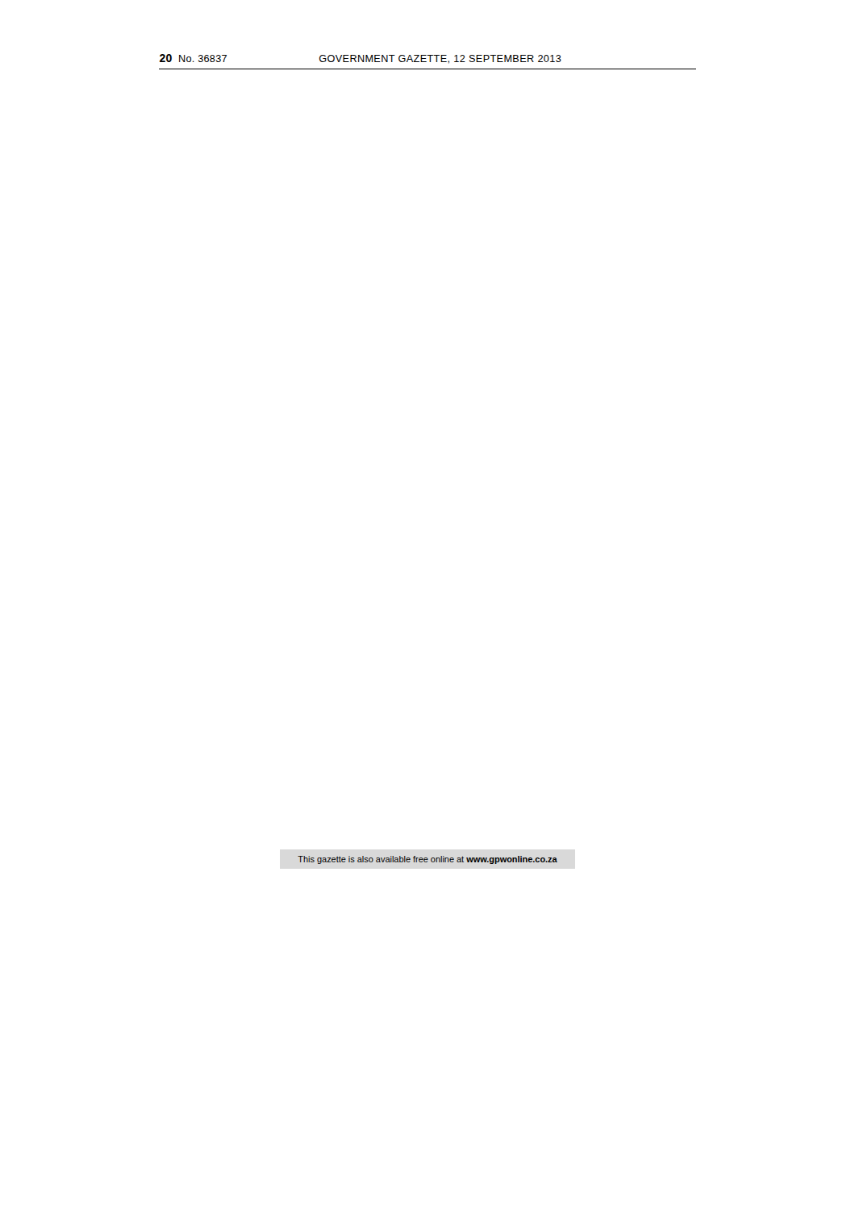20 No. 36837 Government Gazette, 12 September 2013
This gazette is also available free online at www.gpwonline.co.za